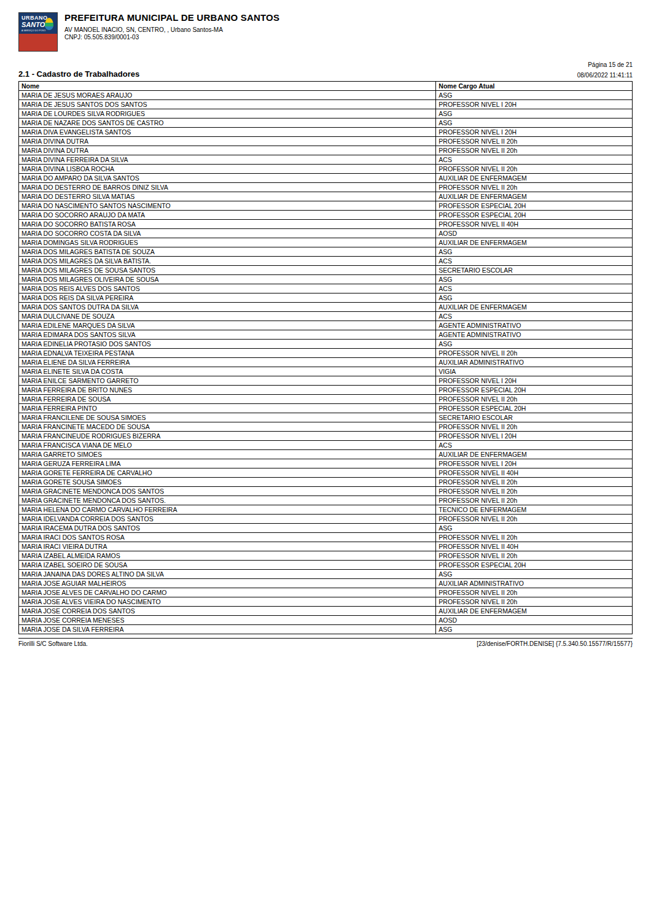URBANO
SANTOS
A SERVIÇO DO POVO
PREFEITURA MUNICIPAL DE URBANO SANTOS
AV MANOEL INACIO, SN, CENTRO, , Urbano Santos-MA
CNPJ: 05.505.839/0001-03
Página 15 de 21
2.1 - Cadastro de Trabalhadores
08/06/2022 11:41:11
| Nome | Nome Cargo Atual |
| --- | --- |
| MARIA DE JESUS MORAES ARAUJO | ASG |
| MARIA DE JESUS SANTOS DOS SANTOS | PROFESSOR NIVEL I 20H |
| MARIA DE LOURDES SILVA RODRIGUES | ASG |
| MARIA DE NAZARE DOS SANTOS DE CASTRO | ASG |
| MARIA DIVA EVANGELISTA SANTOS | PROFESSOR NIVEL I 20H |
| MARIA DIVINA DUTRA | PROFESSOR NIVEL II 20h |
| MARIA DIVINA DUTRA | PROFESSOR NIVEL II 20h |
| MARIA DIVINA FERREIRA DA SILVA | ACS |
| MARIA DIVINA LISBOA ROCHA | PROFESSOR NIVEL II 20h |
| MARIA DO AMPARO DA SILVA SANTOS | AUXILIAR DE ENFERMAGEM |
| MARIA DO DESTERRO DE BARROS DINIZ SILVA | PROFESSOR NIVEL II 20h |
| MARIA DO DESTERRO SILVA MATIAS | AUXILIAR DE ENFERMAGEM |
| MARIA DO NASCIMENTO SANTOS NASCIMENTO | PROFESSOR ESPECIAL 20H |
| MARIA DO SOCORRO ARAUJO DA MATA | PROFESSOR ESPECIAL 20H |
| MARIA DO SOCORRO BATISTA ROSA | PROFESSOR NIVEL II 40H |
| MARIA DO SOCORRO COSTA DA SILVA | AOSD |
| MARIA DOMINGAS SILVA RODRIGUES | AUXILIAR DE ENFERMAGEM |
| MARIA DOS MILAGRES BATISTA DE SOUZA | ASG |
| MARIA DOS MILAGRES DA SILVA BATISTA. | ACS |
| MARIA DOS MILAGRES DE SOUSA SANTOS | SECRETARIO ESCOLAR |
| MARIA DOS MILAGRES OLIVEIRA DE SOUSA | ASG |
| MARIA DOS REIS ALVES DOS SANTOS | ACS |
| MARIA DOS REIS DA SILVA PEREIRA | ASG |
| MARIA DOS SANTOS DUTRA DA SILVA | AUXILIAR DE ENFERMAGEM |
| MARIA DULCIVANE DE SOUZA | ACS |
| MARIA EDILENE MARQUES DA SILVA | AGENTE ADMINISTRATIVO |
| MARIA EDIMARA DOS SANTOS SILVA | AGENTE ADMINISTRATIVO |
| MARIA EDINELIA PROTASIO DOS SANTOS | ASG |
| MARIA EDNALVA TEIXEIRA PESTANA | PROFESSOR NIVEL II 20h |
| MARIA ELIENE DA SILVA FERREIRA | AUXILIAR ADMINISTRATIVO |
| MARIA ELINETE SILVA DA COSTA | VIGIA |
| MARIA ENILCE SARMENTO GARRETO | PROFESSOR NIVEL I 20H |
| MARIA FERREIRA DE BRITO NUNES | PROFESSOR ESPECIAL 20H |
| MARIA FERREIRA DE SOUSA | PROFESSOR NIVEL II 20h |
| MARIA FERREIRA PINTO | PROFESSOR ESPECIAL 20H |
| MARIA FRANCILENE DE SOUSA SIMOES | SECRETARIO ESCOLAR |
| MARIA FRANCINETE MACEDO DE SOUSA | PROFESSOR NIVEL II 20h |
| MARIA FRANCINEUDE RODRIGUES BIZERRA | PROFESSOR NIVEL I 20H |
| MARIA FRANCISCA VIANA DE MELO | ACS |
| MARIA GARRETO SIMOES | AUXILIAR DE ENFERMAGEM |
| MARIA GERUZA FERREIRA LIMA | PROFESSOR NIVEL I 20H |
| MARIA GORETE FERREIRA DE CARVALHO | PROFESSOR NIVEL II 40H |
| MARIA GORETE SOUSA SIMOES | PROFESSOR NIVEL II 20h |
| MARIA GRACINETE MENDONCA DOS SANTOS | PROFESSOR NIVEL II 20h |
| MARIA GRACINETE MENDONCA DOS SANTOS. | PROFESSOR NIVEL II 20h |
| MARIA HELENA DO CARMO CARVALHO FERREIRA | TECNICO DE ENFERMAGEM |
| MARIA IDELVANDA CORREIA DOS SANTOS | PROFESSOR NIVEL II 20h |
| MARIA IRACEMA DUTRA DOS SANTOS | ASG |
| MARIA IRACI DOS SANTOS ROSA | PROFESSOR NIVEL II 20h |
| MARIA IRACI VIEIRA DUTRA | PROFESSOR NIVEL II 40H |
| MARIA IZABEL ALMEIDA RAMOS | PROFESSOR NIVEL II 20h |
| MARIA IZABEL SOEIRO DE SOUSA | PROFESSOR ESPECIAL 20H |
| MARIA JANAINA DAS DORES ALTINO DA SILVA | ASG |
| MARIA JOSE AGUIAR MALHEIROS | AUXILIAR ADMINISTRATIVO |
| MARIA JOSE ALVES DE CARVALHO DO CARMO | PROFESSOR NIVEL II 20h |
| MARIA JOSE ALVES VIEIRA DO NASCIMENTO | PROFESSOR NIVEL II 20h |
| MARIA JOSE CORREIA DOS SANTOS | AUXILIAR DE ENFERMAGEM |
| MARIA JOSE CORREIA MENESES | AOSD |
| MARIA JOSE DA SILVA FERREIRA | ASG |
Fiorilli S/C Software Ltda.
[23/denise/FORTH.DENISE] {7.5.340.50.15577/R/15577}